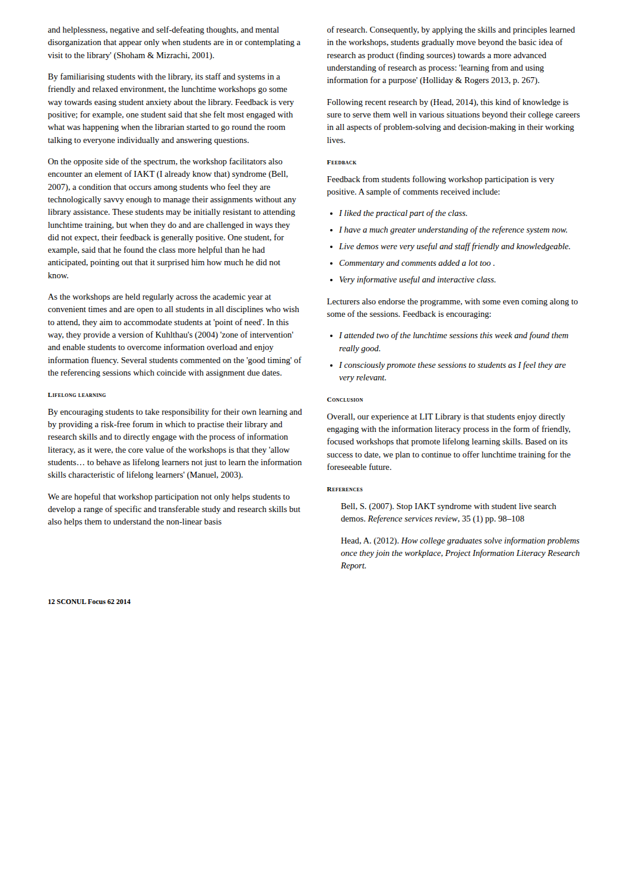and helplessness, negative and self-defeating thoughts, and mental disorganization that appear only when students are in or contemplating a visit to the library' (Shoham & Mizrachi, 2001).
By familiarising students with the library, its staff and systems in a friendly and relaxed environment, the lunchtime workshops go some way towards easing student anxiety about the library. Feedback is very positive; for example, one student said that she felt most engaged with what was happening when the librarian started to go round the room talking to everyone individually and answering questions.
On the opposite side of the spectrum, the workshop facilitators also encounter an element of IAKT (I already know that) syndrome (Bell, 2007), a condition that occurs among students who feel they are technologically savvy enough to manage their assignments without any library assistance. These students may be initially resistant to attending lunchtime training, but when they do and are challenged in ways they did not expect, their feedback is generally positive. One student, for example, said that he found the class more helpful than he had anticipated, pointing out that it surprised him how much he did not know.
As the workshops are held regularly across the academic year at convenient times and are open to all students in all disciplines who wish to attend, they aim to accommodate students at 'point of need'. In this way, they provide a version of Kuhlthau's (2004) 'zone of intervention' and enable students to overcome information overload and enjoy information fluency. Several students commented on the 'good timing' of the referencing sessions which coincide with assignment due dates.
Lifelong learning
By encouraging students to take responsibility for their own learning and by providing a risk-free forum in which to practise their library and research skills and to directly engage with the process of information literacy, as it were, the core value of the workshops is that they 'allow students… to behave as lifelong learners not just to learn the information skills characteristic of lifelong learners' (Manuel, 2003).
We are hopeful that workshop participation not only helps students to develop a range of specific and transferable study and research skills but also helps them to understand the non-linear basis
of research. Consequently, by applying the skills and principles learned in the workshops, students gradually move beyond the basic idea of research as product (finding sources) towards a more advanced understanding of research as process: 'learning from and using information for a purpose' (Holliday & Rogers 2013, p. 267).
Following recent research by (Head, 2014), this kind of knowledge is sure to serve them well in various situations beyond their college careers in all aspects of problem-solving and decision-making in their working lives.
Feedback
Feedback from students following workshop participation is very positive. A sample of comments received include:
I liked the practical part of the class.
I have a much greater understanding of the reference system now.
Live demos were very useful and staff friendly and knowledgeable.
Commentary and comments added a lot too .
Very informative useful and interactive class.
Lecturers also endorse the programme, with some even coming along to some of the sessions. Feedback is encouraging:
I attended two of the lunchtime sessions this week and found them really good.
I consciously promote these sessions to students as I feel they are very relevant.
Conclusion
Overall, our experience at LIT Library is that students enjoy directly engaging with the information literacy process in the form of friendly, focused workshops that promote lifelong learning skills. Based on its success to date, we plan to continue to offer lunchtime training for the foreseeable future.
References
Bell, S. (2007). Stop IAKT syndrome with student live search demos. Reference services review, 35 (1) pp. 98–108
Head, A. (2012). How college graduates solve information problems once they join the workplace, Project Information Literacy Research Report.
12 SCONUL Focus 62 2014